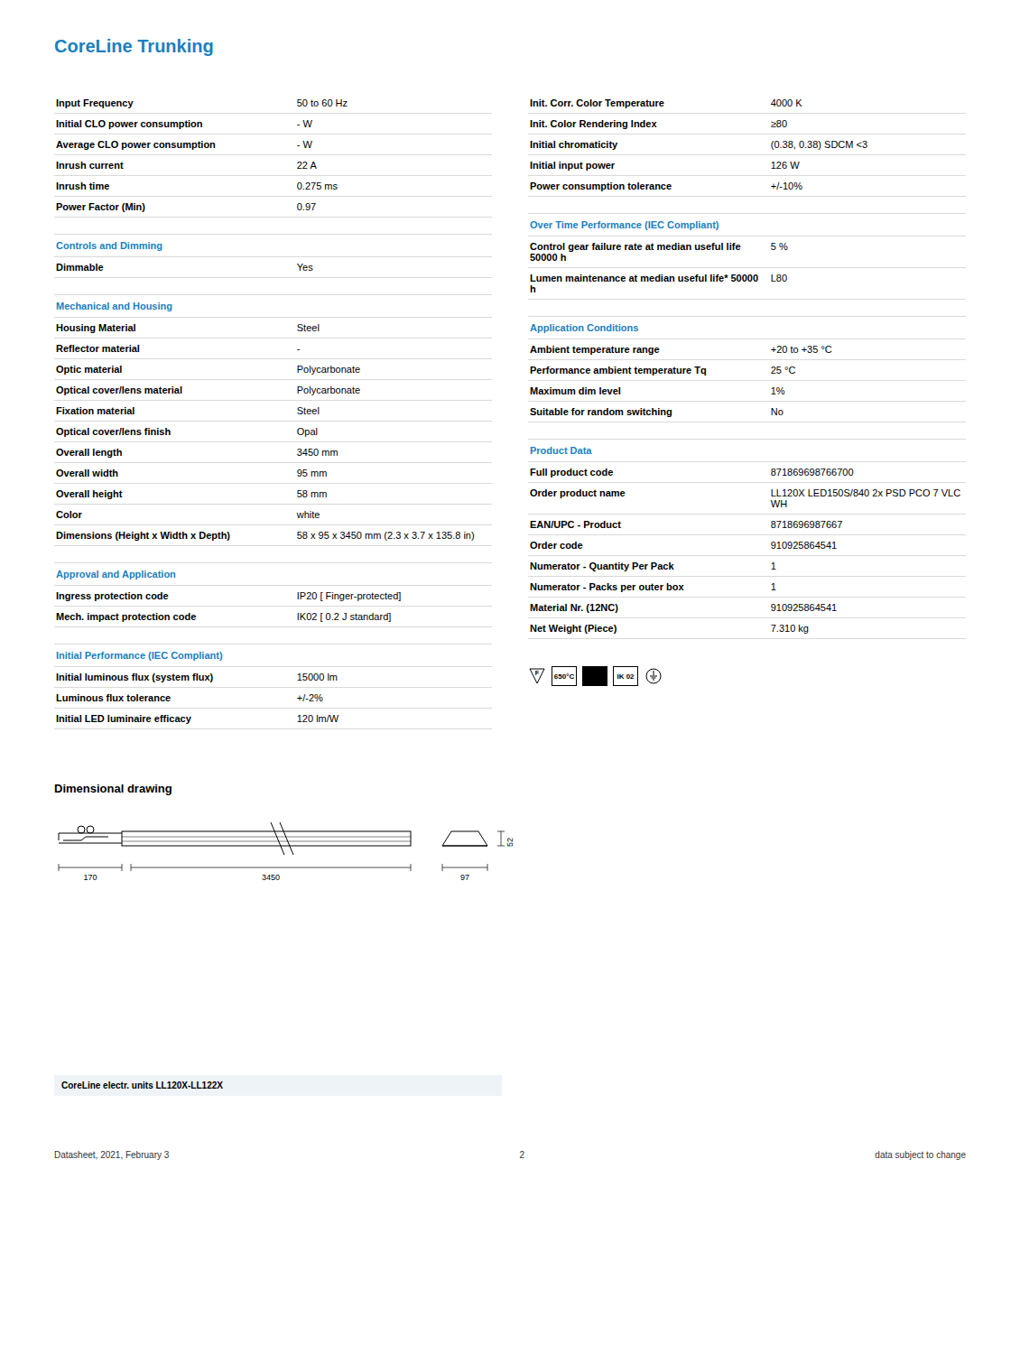CoreLine Trunking
| Input Frequency | 50 to 60 Hz |
| Initial CLO power consumption | - W |
| Average CLO power consumption | - W |
| Inrush current | 22 A |
| Inrush time | 0.275 ms |
| Power Factor (Min) | 0.97 |
| Controls and Dimming |
| Dimmable | Yes |
| Mechanical and Housing |
| Housing Material | Steel |
| Reflector material | - |
| Optic material | Polycarbonate |
| Optical cover/lens material | Polycarbonate |
| Fixation material | Steel |
| Optical cover/lens finish | Opal |
| Overall length | 3450 mm |
| Overall width | 95 mm |
| Overall height | 58 mm |
| Color | white |
| Dimensions (Height x Width x Depth) | 58 x 95 x 3450 mm (2.3 x 3.7 x 135.8 in) |
| Approval and Application |
| Ingress protection code | IP20 [ Finger-protected] |
| Mech. impact protection code | IK02 [ 0.2 J standard] |
| Initial Performance (IEC Compliant) |
| Initial luminous flux (system flux) | 15000 lm |
| Luminous flux tolerance | +/-2% |
| Initial LED luminaire efficacy | 120 lm/W |
| Init. Corr. Color Temperature | 4000 K |
| Init. Color Rendering Index | ≥80 |
| Initial chromaticity | (0.38, 0.38) SDCM <3 |
| Initial input power | 126 W |
| Power consumption tolerance | +/-10% |
| Over Time Performance (IEC Compliant) |
| Control gear failure rate at median useful life 50000 h | 5 % |
| Lumen maintenance at median useful life* 50000 h | L80 |
| Application Conditions |
| Ambient temperature range | +20 to +35 °C |
| Performance ambient temperature Tq | 25 °C |
| Maximum dim level | 1% |
| Suitable for random switching | No |
| Product Data |
| Full product code | 871869698766700 |
| Order product name | LL120X LED150S/840 2x PSD PCO 7 VLC WH |
| EAN/UPC - Product | 8718696987667 |
| Order code | 910925864541 |
| Numerator - Quantity Per Pack | 1 |
| Numerator - Packs per outer box | 1 |
| Material Nr. (12NC) | 910925864541 |
| Net Weight (Piece) | 7.310 kg |
F 650°C IK 02
Dimensional drawing
170 3450 97 52
CoreLine electr. units LL120X-LL122X
Datasheet, 2021, February 3
2
data subject to change